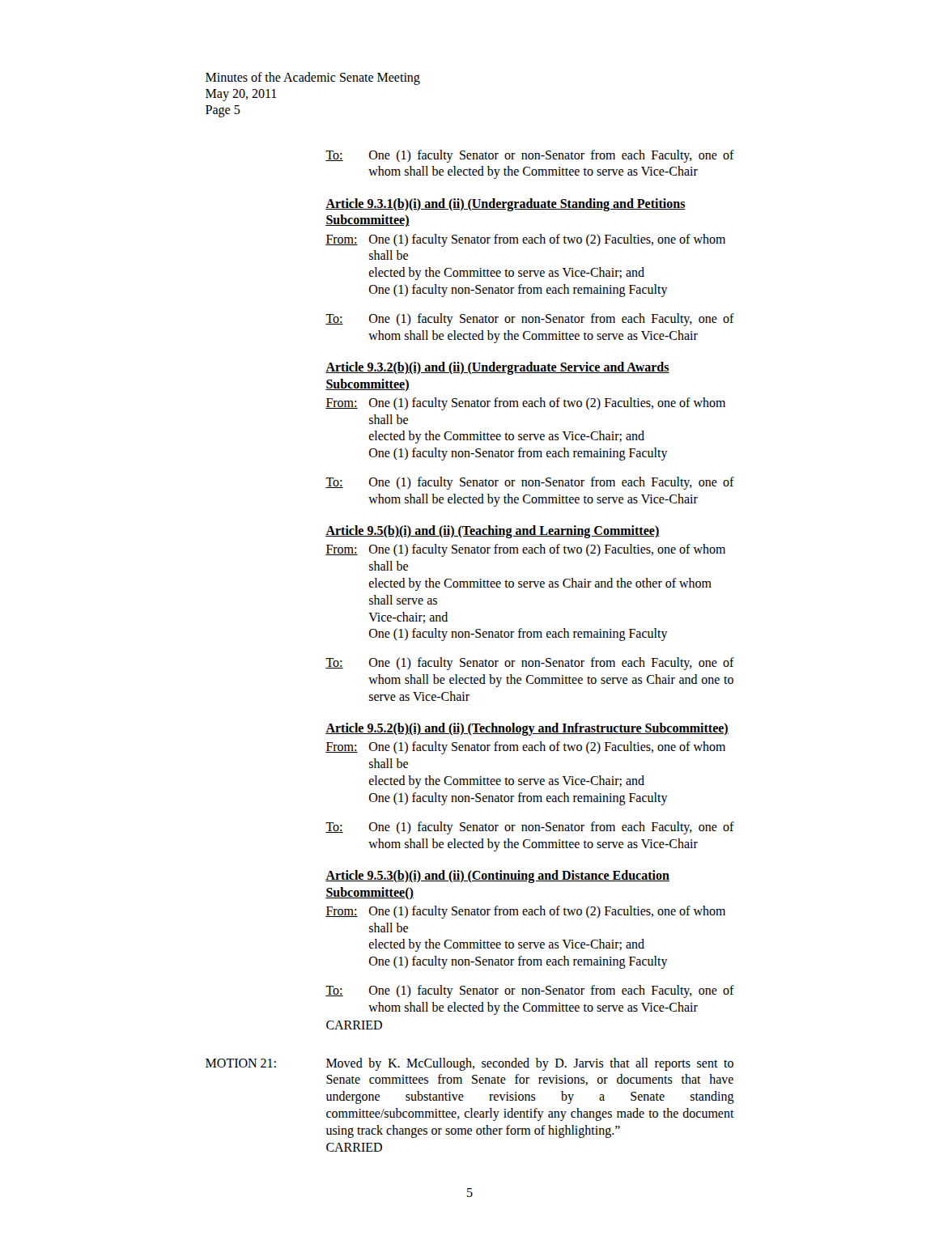Minutes of the Academic Senate Meeting
May 20, 2011
Page 5
To:
One (1) faculty Senator or non-Senator from each Faculty, one of whom shall be elected by the Committee to serve as Vice-Chair
Article 9.3.1(b)(i) and (ii) (Undergraduate Standing and Petitions Subcommittee)
From:
One (1) faculty Senator from each of two (2) Faculties, one of whom shall be elected by the Committee to serve as Vice-Chair; and One (1) faculty non-Senator from each remaining Faculty
To:
One (1) faculty Senator or non-Senator from each Faculty, one of whom shall be elected by the Committee to serve as Vice-Chair
Article 9.3.2(b)(i) and (ii) (Undergraduate Service and Awards Subcommittee)
From:
One (1) faculty Senator from each of two (2) Faculties, one of whom shall be elected by the Committee to serve as Vice-Chair; and One (1) faculty non-Senator from each remaining Faculty
To:
One (1) faculty Senator or non-Senator from each Faculty, one of whom shall be elected by the Committee to serve as Vice-Chair
Article 9.5(b)(i) and (ii) (Teaching and Learning Committee)
From:
One (1) faculty Senator from each of two (2) Faculties, one of whom shall be elected by the Committee to serve as Chair and the other of whom shall serve as Vice-chair; and One (1) faculty non-Senator from each remaining Faculty
To:
One (1) faculty Senator or non-Senator from each Faculty, one of whom shall be elected by the Committee to serve as Chair and one to serve as Vice-Chair
Article 9.5.2(b)(i) and (ii) (Technology and Infrastructure Subcommittee)
From:
One (1) faculty Senator from each of two (2) Faculties, one of whom shall be elected by the Committee to serve as Vice-Chair; and One (1) faculty non-Senator from each remaining Faculty
To:
One (1) faculty Senator or non-Senator from each Faculty, one of whom shall be elected by the Committee to serve as Vice-Chair
Article 9.5.3(b)(i) and (ii) (Continuing and Distance Education Subcommittee()
From:
One (1) faculty Senator from each of two (2) Faculties, one of whom shall be elected by the Committee to serve as Vice-Chair; and One (1) faculty non-Senator from each remaining Faculty
To:
One (1) faculty Senator or non-Senator from each Faculty, one of whom shall be elected by the Committee to serve as Vice-Chair
CARRIED
MOTION 21:
Moved by K. McCullough, seconded by D. Jarvis that all reports sent to Senate committees from Senate for revisions, or documents that have undergone substantive revisions by a Senate standing committee/subcommittee, clearly identify any changes made to the document using track changes or some other form of highlighting.”
CARRIED
5